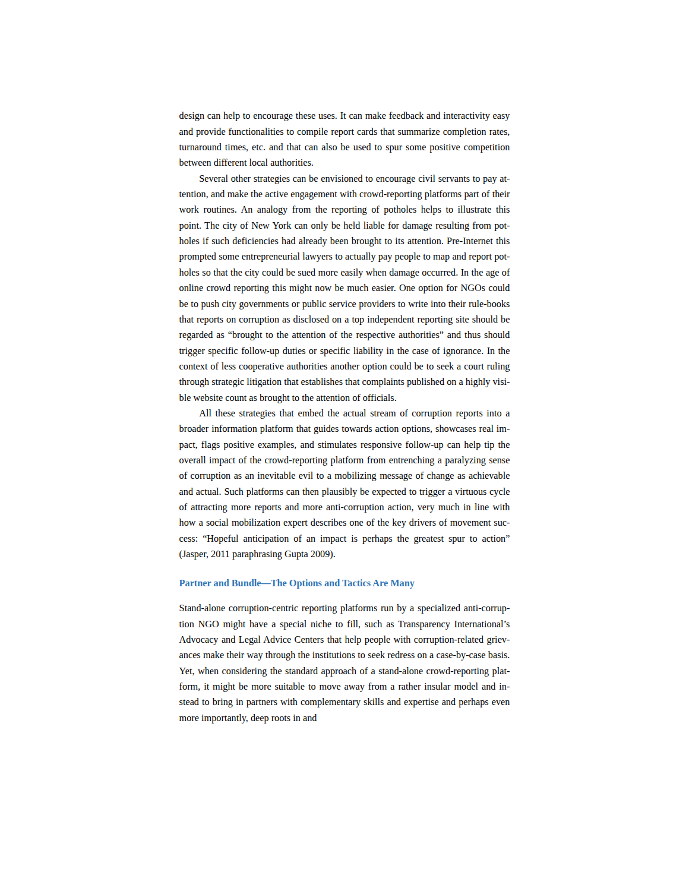design can help to encourage these uses. It can make feedback and interactivity easy and provide functionalities to compile report cards that summarize completion rates, turnaround times, etc. and that can also be used to spur some positive competition between different local authorities.
Several other strategies can be envisioned to encourage civil servants to pay attention, and make the active engagement with crowd-reporting platforms part of their work routines. An analogy from the reporting of potholes helps to illustrate this point. The city of New York can only be held liable for damage resulting from potholes if such deficiencies had already been brought to its attention. Pre-Internet this prompted some entrepreneurial lawyers to actually pay people to map and report potholes so that the city could be sued more easily when damage occurred. In the age of online crowd reporting this might now be much easier. One option for NGOs could be to push city governments or public service providers to write into their rule-books that reports on corruption as disclosed on a top independent reporting site should be regarded as “brought to the attention of the respective authorities” and thus should trigger specific follow-up duties or specific liability in the case of ignorance. In the context of less cooperative authorities another option could be to seek a court ruling through strategic litigation that establishes that complaints published on a highly visible website count as brought to the attention of officials.
All these strategies that embed the actual stream of corruption reports into a broader information platform that guides towards action options, showcases real impact, flags positive examples, and stimulates responsive follow-up can help tip the overall impact of the crowd-reporting platform from entrenching a paralyzing sense of corruption as an inevitable evil to a mobilizing message of change as achievable and actual. Such platforms can then plausibly be expected to trigger a virtuous cycle of attracting more reports and more anti-corruption action, very much in line with how a social mobilization expert describes one of the key drivers of movement success: “Hopeful anticipation of an impact is perhaps the greatest spur to action” (Jasper, 2011 paraphrasing Gupta 2009).
Partner and Bundle—The Options and Tactics Are Many
Stand-alone corruption-centric reporting platforms run by a specialized anti-corruption NGO might have a special niche to fill, such as Transparency International’s Advocacy and Legal Advice Centers that help people with corruption-related grievances make their way through the institutions to seek redress on a case-by-case basis. Yet, when considering the standard approach of a stand-alone crowd-reporting platform, it might be more suitable to move away from a rather insular model and instead to bring in partners with complementary skills and expertise and perhaps even more importantly, deep roots in and